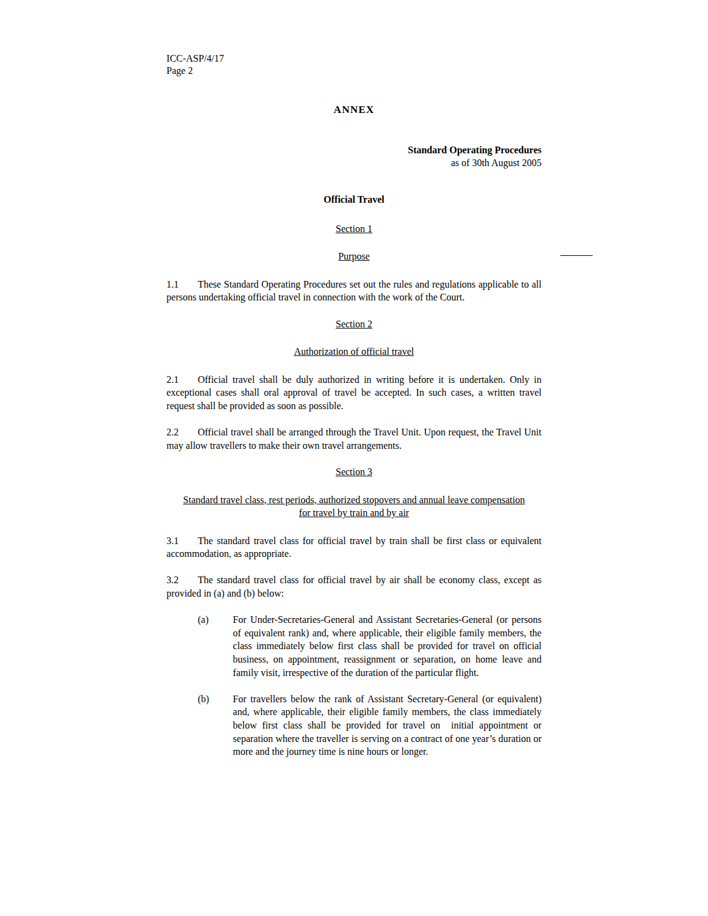ICC-ASP/4/17
Page 2
ANNEX
Standard Operating Procedures
as of 30th August 2005
Official Travel
Section 1
Purpose
1.1 These Standard Operating Procedures set out the rules and regulations applicable to all persons undertaking official travel in connection with the work of the Court.
Section 2
Authorization of official travel
2.1 Official travel shall be duly authorized in writing before it is undertaken. Only in exceptional cases shall oral approval of travel be accepted. In such cases, a written travel request shall be provided as soon as possible.
2.2 Official travel shall be arranged through the Travel Unit. Upon request, the Travel Unit may allow travellers to make their own travel arrangements.
Section 3
Standard travel class, rest periods, authorized stopovers and annual leave compensation
for travel by train and by air
3.1 The standard travel class for official travel by train shall be first class or equivalent accommodation, as appropriate.
3.2 The standard travel class for official travel by air shall be economy class, except as provided in (a) and (b) below:
(a)
For Under-Secretaries-General and Assistant Secretaries-General (or persons of equivalent rank) and, where applicable, their eligible family members, the class immediately below first class shall be provided for travel on official business, on appointment, reassignment or separation, on home leave and family visit, irrespective of the duration of the particular flight.
(b)
For travellers below the rank of Assistant Secretary-General (or equivalent) and, where applicable, their eligible family members, the class immediately below first class shall be provided for travel on initial appointment or separation where the traveller is serving on a contract of one year’s duration or more and the journey time is nine hours or longer.